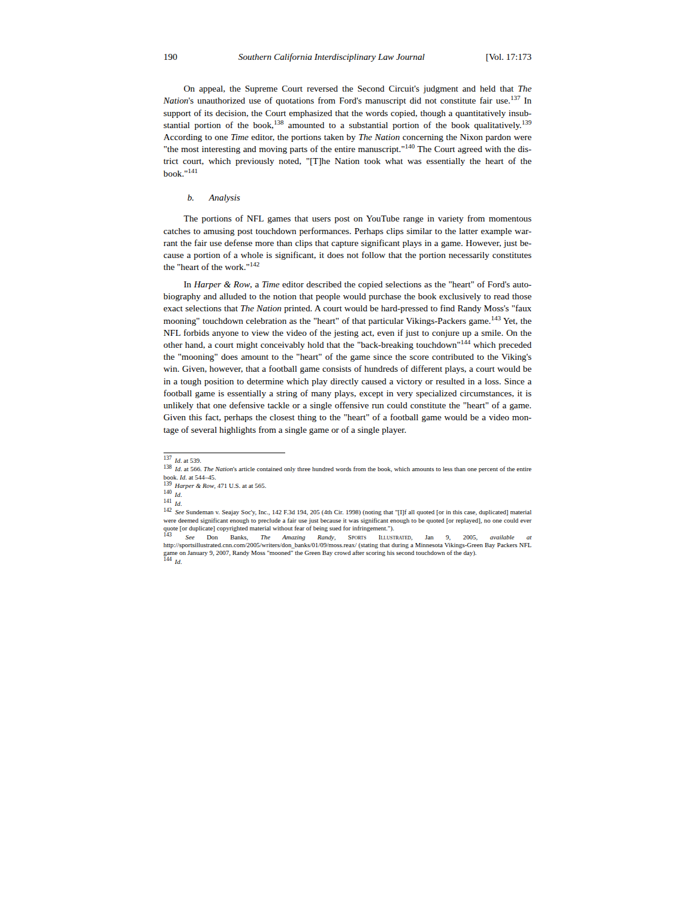190 Southern California Interdisciplinary Law Journal [Vol. 17:173
On appeal, the Supreme Court reversed the Second Circuit's judgment and held that The Nation's unauthorized use of quotations from Ford's manuscript did not constitute fair use.137 In support of its decision, the Court emphasized that the words copied, though a quantitatively insubstantial portion of the book,138 amounted to a substantial portion of the book qualitatively.139 According to one Time editor, the portions taken by The Nation concerning the Nixon pardon were "the most interesting and moving parts of the entire manuscript."140 The Court agreed with the district court, which previously noted, "[T]he Nation took what was essentially the heart of the book."141
b. Analysis
The portions of NFL games that users post on YouTube range in variety from momentous catches to amusing post touchdown performances. Perhaps clips similar to the latter example warrant the fair use defense more than clips that capture significant plays in a game. However, just because a portion of a whole is significant, it does not follow that the portion necessarily constitutes the "heart of the work."142
In Harper & Row, a Time editor described the copied selections as the "heart" of Ford's autobiography and alluded to the notion that people would purchase the book exclusively to read those exact selections that The Nation printed. A court would be hard-pressed to find Randy Moss's "faux mooning" touchdown celebration as the "heart" of that particular Vikings-Packers game.143 Yet, the NFL forbids anyone to view the video of the jesting act, even if just to conjure up a smile. On the other hand, a court might conceivably hold that the "back-breaking touchdown"144 which preceded the "mooning" does amount to the "heart" of the game since the score contributed to the Viking's win. Given, however, that a football game consists of hundreds of different plays, a court would be in a tough position to determine which play directly caused a victory or resulted in a loss. Since a football game is essentially a string of many plays, except in very specialized circumstances, it is unlikely that one defensive tackle or a single offensive run could constitute the "heart" of a game. Given this fact, perhaps the closest thing to the "heart" of a football game would be a video montage of several highlights from a single game or of a single player.
137 Id. at 539.
138 Id. at 566. The Nation's article contained only three hundred words from the book, which amounts to less than one percent of the entire book. Id. at 544–45.
139 Harper & Row, 471 U.S. at at 565.
140 Id.
141 Id.
142 See Sundeman v. Seajay Soc'y, Inc., 142 F.3d 194, 205 (4th Cir. 1998) (noting that "[I]f all quoted [or in this case, duplicated] material were deemed significant enough to preclude a fair use just because it was significant enough to be quoted [or replayed], no one could ever quote [or duplicate] copyrighted material without fear of being sued for infringement.").
143 See Don Banks, The Amazing Randy, Sports Illustrated, Jan 9, 2005, available at http://sportsillustrated.cnn.com/2005/writers/don_banks/01/09/moss.reax/ (stating that during a Minnesota Vikings-Green Bay Packers NFL game on January 9, 2007, Randy Moss "mooned" the Green Bay crowd after scoring his second touchdown of the day).
144 Id.